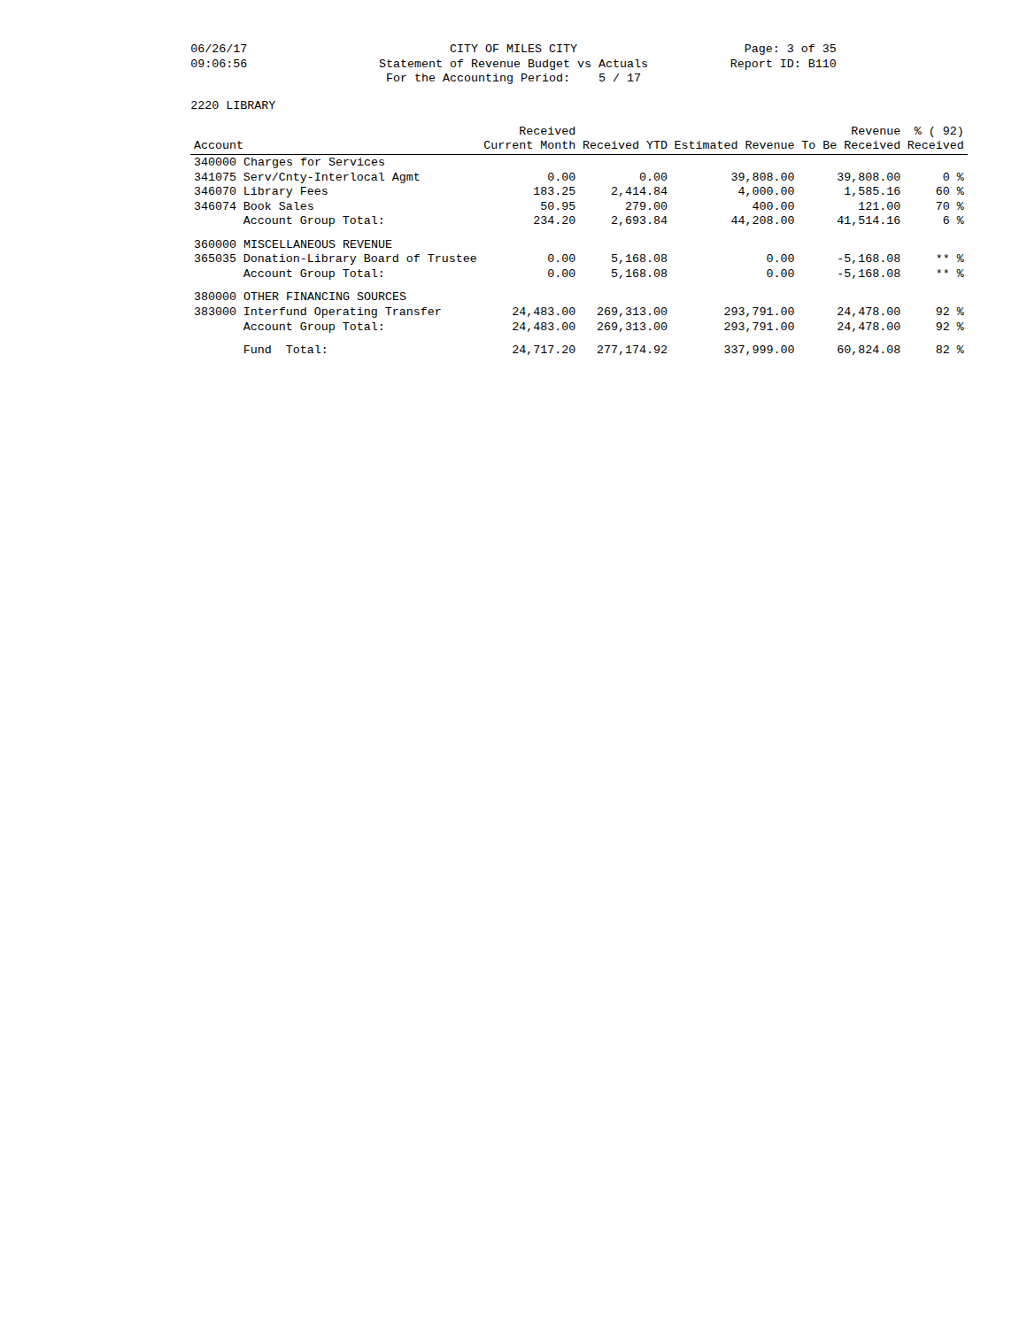| 06/26/17 | CITY OF MILES CITY | Page: 3 of 35 |
| 09:06:56 | Statement of Revenue Budget vs Actuals | Report ID: B110 |
| | For the Accounting Period: 5 / 17 | |
2220 LIBRARY
| | Received | | | Revenue | % ( 92) |
| --- | --- | --- | --- | --- | --- |
| Account | Current Month | Received YTD | Estimated Revenue | To Be Received | Received |
| 340000 Charges for Services |
| 341075 | Serv/Cnty-Interlocal Agmt | 0.00 | 0.00 | 39,808.00 | 39,808.00 | 0 % |
| 346070 | Library Fees | 183.25 | 2,414.84 | 4,000.00 | 1,585.16 | 60 % |
| 346074 | Book Sales | 50.95 | 279.00 | 400.00 | 121.00 | 70 % |
| | Account Group Total: | 234.20 | 2,693.84 | 44,208.00 | 41,514.16 | 6 % |
| 360000 MISCELLANEOUS REVENUE |
| 365035 | Donation-Library Board of Trustee | 0.00 | 5,168.08 | 0.00 | -5,168.08 | ** % |
| | Account Group Total: | 0.00 | 5,168.08 | 0.00 | -5,168.08 | ** % |
| 380000 OTHER FINANCING SOURCES |
| 383000 | Interfund Operating Transfer | 24,483.00 | 269,313.00 | 293,791.00 | 24,478.00 | 92 % |
| | Account Group Total: | 24,483.00 | 269,313.00 | 293,791.00 | 24,478.00 | 92 % |
| | Fund Total: | 24,717.20 | 277,174.92 | 337,999.00 | 60,824.08 | 82 % |